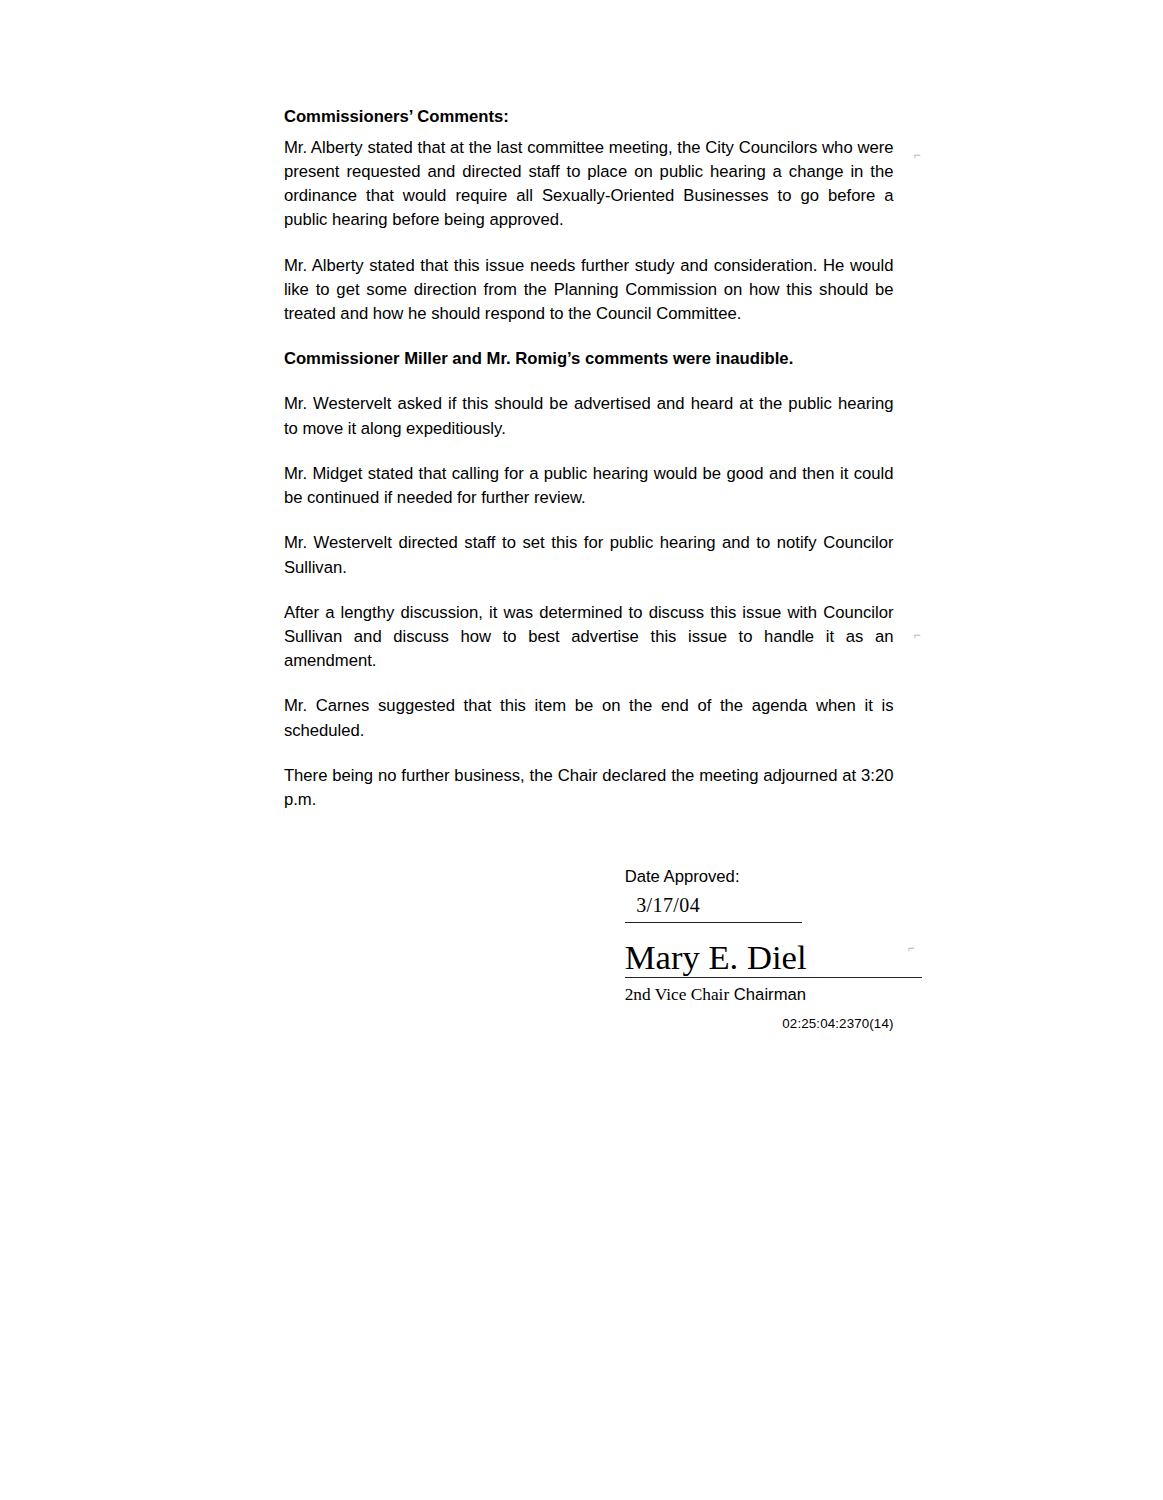⌐ ⌐ ⌐
Commissioners’ Comments:
Mr. Alberty stated that at the last committee meeting, the City Councilors who were present requested and directed staff to place on public hearing a change in the ordinance that would require all Sexually-Oriented Businesses to go before a public hearing before being approved.
Mr. Alberty stated that this issue needs further study and consideration. He would like to get some direction from the Planning Commission on how this should be treated and how he should respond to the Council Committee.
Commissioner Miller and Mr. Romig’s comments were inaudible.
Mr. Westervelt asked if this should be advertised and heard at the public hearing to move it along expeditiously.
Mr. Midget stated that calling for a public hearing would be good and then it could be continued if needed for further review.
Mr. Westervelt directed staff to set this for public hearing and to notify Councilor Sullivan.
After a lengthy discussion, it was determined to discuss this issue with Councilor Sullivan and discuss how to best advertise this issue to handle it as an amendment.
Mr. Carnes suggested that this item be on the end of the agenda when it is scheduled.
There being no further business, the Chair declared the meeting adjourned at 3:20 p.m.
Date Approved:
3/17/04
Mary E. Diel
2nd Vice Chair Chairman
02:25:04:2370(14)